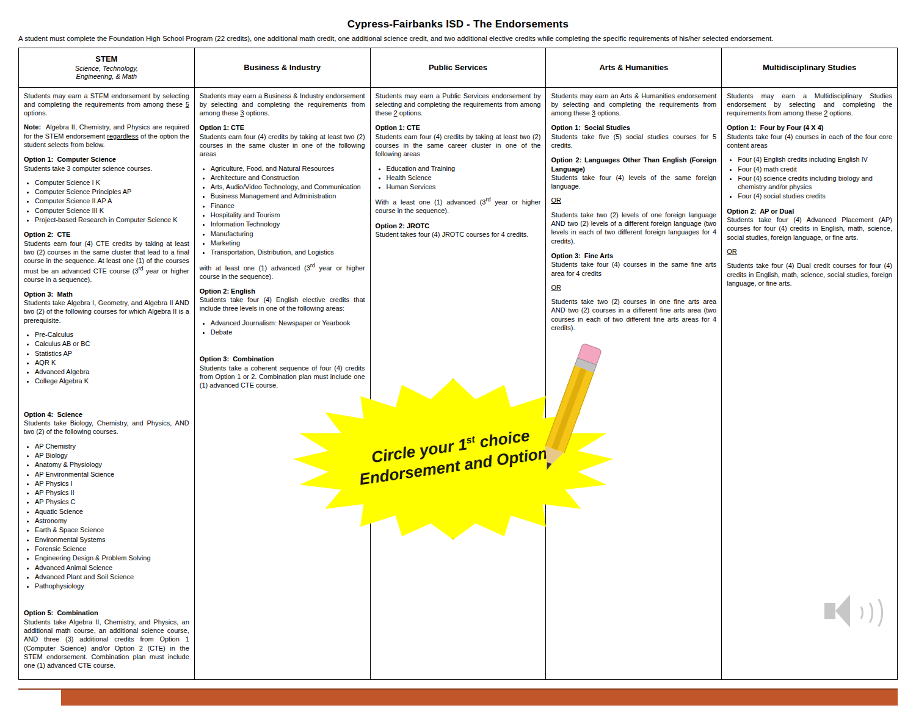Cypress-Fairbanks ISD - The Endorsements
A student must complete the Foundation High School Program (22 credits), one additional math credit, one additional science credit, and two additional elective credits while completing the specific requirements of his/her selected endorsement.
| STEM Science, Technology, Engineering, & Math | Business & Industry | Public Services | Arts & Humanities | Multidisciplinary Studies |
| --- | --- | --- | --- | --- |
| Students may earn a STEM endorsement by selecting and completing the requirements from among these 5 options. Note: Algebra II, Chemistry, and Physics are required for the STEM endorsement regardless of the option the student selects from below. Option 1: Computer Science Students take 3 computer science courses. Computer Science I K Computer Science Principles AP Computer Science II AP A Computer Science III K Project-based Research in Computer Science K Option 2: CTE Students earn four (4) CTE credits by taking at least two (2) courses in the same cluster that lead to a final course in the sequence. At least one (1) of the courses must be an advanced CTE course (3 rd year or higher course in a sequence). Option 3: Math Students take Algebra I, Geometry, and Algebra II AND two (2) of the following courses for which Algebra II is a prerequisite. Pre-Calculus Calculus AB or BC Statistics AP AQR K Advanced Algebra College Algebra K Option 4: Science Students take Biology, Chemistry, and Physics, AND two (2) of the following courses. AP Chemistry AP Biology Anatomy & Physiology AP Environmental Science AP Physics I AP Physics II AP Physics C Aquatic Science Astronomy Earth & Space Science Environmental Systems Forensic Science Engineering Design & Problem Solving Advanced Animal Science Advanced Plant and Soil Science Pathophysiology Option 5: Combination Students take Algebra II, Chemistry, and Physics, an additional math course, an additional science course, AND three (3) additional credits from Option 1 (Computer Science) and/or Option 2 (CTE) in the STEM endorsement. Combination plan must include one (1) advanced CTE course. | Students may earn a Business & Industry endorsement by selecting and completing the requirements from among these 3 options. Option 1: CTE Students earn four (4) credits by taking at least two (2) courses in the same cluster in one of the following areas Agriculture, Food, and Natural Resources Architecture and Construction Arts, Audio/Video Technology, and Communication Business Management and Administration Finance Hospitality and Tourism Information Technology Manufacturing Marketing Transportation, Distribution, and Logistics with at least one (1) advanced (3 rd year or higher course in the sequence). Option 2: English Students take four (4) English elective credits that include three levels in one of the following areas: Advanced Journalism: Newspaper or Yearbook Debate Option 3: Combination Students take a coherent sequence of four (4) credits from Option 1 or 2. Combination plan must include one (1) advanced CTE course. | Students may earn a Public Services endorsement by selecting and completing the requirements from among these 2 options. Option 1: CTE Students earn four (4) credits by taking at least two (2) courses in the same career cluster in one of the following areas Education and Training Health Science Human Services With a least one (1) advanced (3 rd year or higher course in the sequence). Option 2: JROTC Student takes four (4) JROTC courses for 4 credits. | Students may earn an Arts & Humanities endorsement by selecting and completing the requirements from among these 3 options. Option 1: Social Studies Students take five (5) social studies courses for 5 credits. Option 2: Languages Other Than English (Foreign Language) Students take four (4) levels of the same foreign language. OR Students take two (2) levels of one foreign language AND two (2) levels of a different foreign language (two levels in each of two different foreign languages for 4 credits). Option 3: Fine Arts Students take four (4) courses in the same fine arts area for 4 credits OR Students take two (2) courses in one fine arts area AND two (2) courses in a different fine arts area (two courses in each of two different fine arts areas for 4 credits). | Students may earn a Multidisciplinary Studies endorsement by selecting and completing the requirements from among these 2 options. Option 1: Four by Four (4 X 4) Students take four (4) courses in each of the four core content areas Four (4) English credits including English IV Four (4) math credit Four (4) science credits including biology and chemistry and/or physics Four (4) social studies credits Option 2: AP or Dual Students take four (4) Advanced Placement (AP) courses for four (4) credits in English, math, science, social studies, foreign language, or fine arts. OR Students take four (4) Dual credit courses for four (4) credits in English, math, science, social studies, foreign language, or fine arts. |
Circle your 1st choice
Endorsement and Option